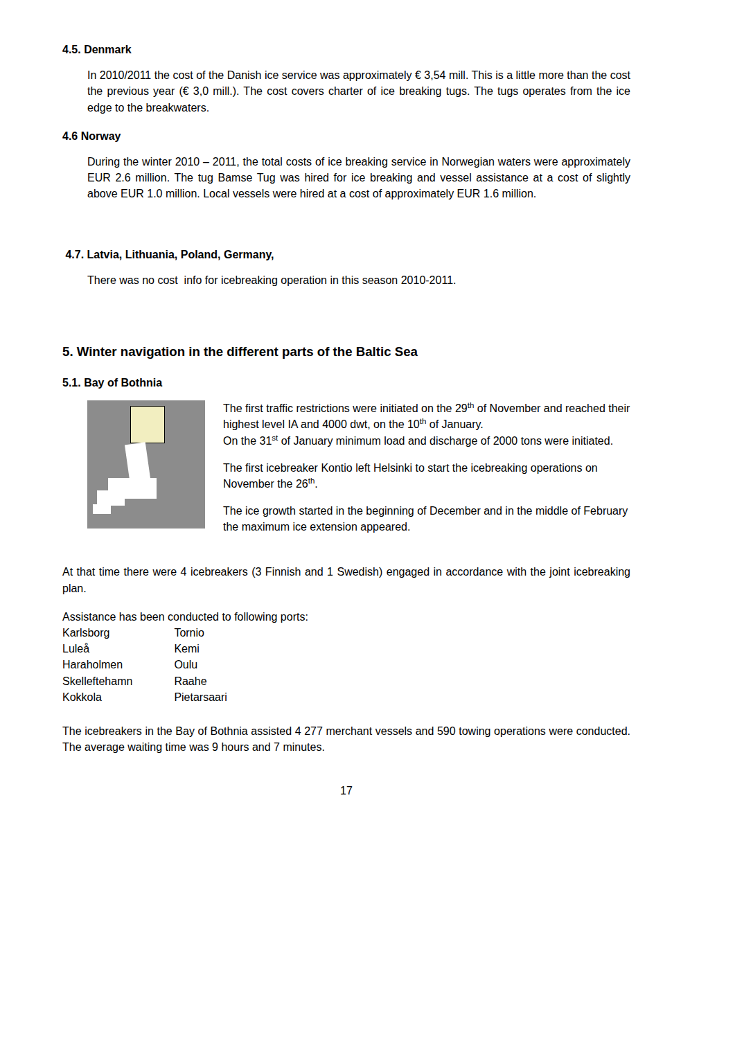4.5. Denmark
In 2010/2011 the cost of the Danish ice service was approximately € 3,54 mill. This is a little more than the cost the previous year (€ 3,0 mill.). The cost covers charter of ice breaking tugs. The tugs operates from the ice edge to the breakwaters.
4.6 Norway
During the winter 2010 – 2011, the total costs of ice breaking service in Norwegian waters were approximately EUR 2.6 million. The tug Bamse Tug was hired for ice breaking and vessel assistance at a cost of slightly above EUR 1.0 million. Local vessels were hired at a cost of approximately EUR 1.6 million.
4.7. Latvia, Lithuania, Poland, Germany,
There was no cost info for icebreaking operation in this season 2010-2011.
5. Winter navigation in the different parts of the Baltic Sea
5.1. Bay of Bothnia
The first traffic restrictions were initiated on the 29th of November and reached their highest level IA and 4000 dwt, on the 10th of January.
On the 31st of January minimum load and discharge of 2000 tons were initiated.
The first icebreaker Kontio left Helsinki to start the icebreaking operations on November the 26th.
The ice growth started in the beginning of December and in the middle of February the maximum ice extension appeared.
At that time there were 4 icebreakers (3 Finnish and 1 Swedish) engaged in accordance with the joint icebreaking plan.
Assistance has been conducted to following ports:
| Karlsborg | Tornio |
| Luleå | Kemi |
| Haraholmen | Oulu |
| Skelleftehamn | Raahe |
| Kokkola | Pietarsaari |
The icebreakers in the Bay of Bothnia assisted 4 277 merchant vessels and 590 towing operations were conducted. The average waiting time was 9 hours and 7 minutes.
17